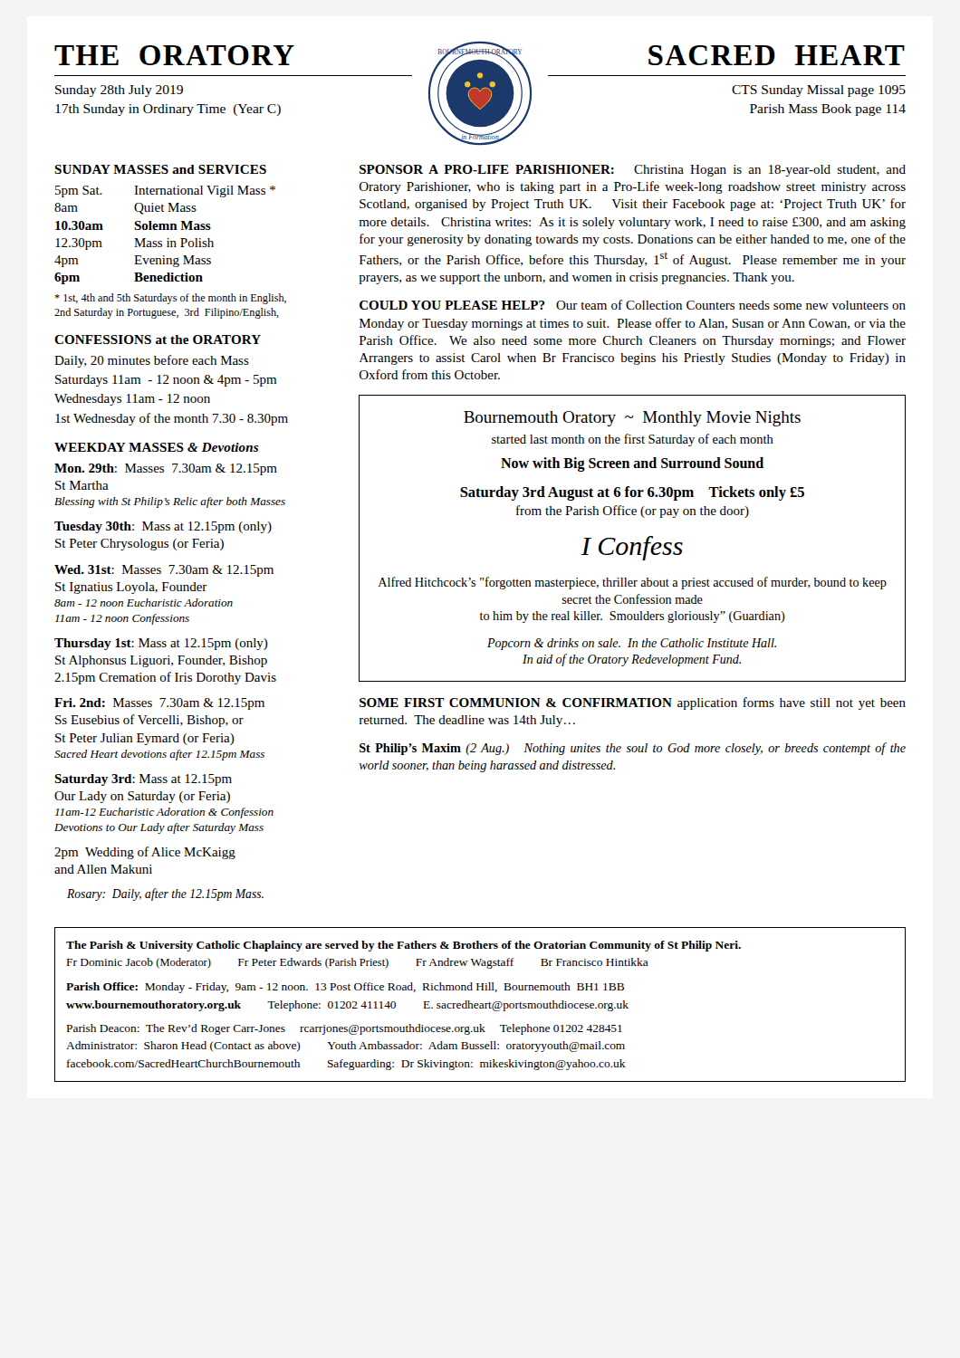THE ORATORY
Sunday 28th July 2019
17th Sunday in Ordinary Time (Year C)
BOURNEMOUTH ORATORY in Formation
SACRED HEART
CTS Sunday Missal page 1095
Parish Mass Book page 114
SUNDAY MASSES and SERVICES
| 5pm Sat. | International Vigil Mass * |
| 8am | Quiet Mass |
| 10.30am | Solemn Mass |
| 12.30pm | Mass in Polish |
| 4pm | Evening Mass |
| 6pm | Benediction |
* 1st, 4th and 5th Saturdays of the month in English,
2nd Saturday in Portuguese, 3rd Filipino/English,
CONFESSIONS at the ORATORY
Daily, 20 minutes before each Mass
Saturdays 11am - 12 noon & 4pm - 5pm
Wednesdays 11am - 12 noon
1st Wednesday of the month 7.30 - 8.30pm
WEEKDAY MASSES & Devotions
Mon. 29th: Masses 7.30am & 12.15pm
St Martha
Blessing with St Philip’s Relic after both Masses
Tuesday 30th: Mass at 12.15pm (only)
St Peter Chrysologus (or Feria)
Wed. 31st: Masses 7.30am & 12.15pm
St Ignatius Loyola, Founder
8am - 12 noon Eucharistic Adoration
11am - 12 noon Confessions
Thursday 1st: Mass at 12.15pm (only)
St Alphonsus Liguori, Founder, Bishop
2.15pm Cremation of Iris Dorothy Davis
Fri. 2nd: Masses 7.30am & 12.15pm
Ss Eusebius of Vercelli, Bishop, or
St Peter Julian Eymard (or Feria)
Sacred Heart devotions after 12.15pm Mass
Saturday 3rd: Mass at 12.15pm
Our Lady on Saturday (or Feria)
11am-12 Eucharistic Adoration & Confession
Devotions to Our Lady after Saturday Mass
2pm Wedding of Alice McKaigg
and Allen Makuni
Rosary: Daily, after the 12.15pm Mass.
SPONSOR A PRO-LIFE PARISHIONER: Christina Hogan is an 18-year-old student, and Oratory Parishioner, who is taking part in a Pro-Life week-long roadshow street ministry across Scotland, organised by Project Truth UK. Visit their Facebook page at: ‘Project Truth UK’ for more details. Christina writes: As it is solely voluntary work, I need to raise £300, and am asking for your generosity by donating towards my costs. Donations can be either handed to me, one of the Fathers, or the Parish Office, before this Thursday, 1st of August. Please remember me in your prayers, as we support the unborn, and women in crisis pregnancies. Thank you.
COULD YOU PLEASE HELP? Our team of Collection Counters needs some new volunteers on Monday or Tuesday mornings at times to suit. Please offer to Alan, Susan or Ann Cowan, or via the Parish Office. We also need some more Church Cleaners on Thursday mornings; and Flower Arrangers to assist Carol when Br Francisco begins his Priestly Studies (Monday to Friday) in Oxford from this October.
Bournemouth Oratory ~ Monthly Movie Nights
started last month on the first Saturday of each month
Now with Big Screen and Surround Sound
Saturday 3rd August at 6 for 6.30pm Tickets only £5
from the Parish Office (or pay on the door)
I Confess
Alfred Hitchcock’s "forgotten masterpiece, thriller about a priest accused of murder, bound to keep secret the Confession made
to him by the real killer. Smoulders gloriously” (Guardian)
Popcorn & drinks on sale. In the Catholic Institute Hall.
In aid of the Oratory Redevelopment Fund.
SOME FIRST COMMUNION & CONFIRMATION application forms have still not yet been returned. The deadline was 14th July…
St Philip’s Maxim (2 Aug.) Nothing unites the soul to God more closely, or breeds contempt of the world sooner, than being harassed and distressed.
The Parish & University Catholic Chaplaincy are served by the Fathers & Brothers of the Oratorian Community of St Philip Neri.
Fr Dominic Jacob (Moderator) Fr Peter Edwards (Parish Priest) Fr Andrew Wagstaff Br Francisco Hintikka
Parish Office: Monday - Friday, 9am - 12 noon. 13 Post Office Road, Richmond Hill, Bournemouth BH1 1BB
www.bournemouthoratory.org.uk Telephone: 01202 411140 E. sacredheart@portsmouthdiocese.org.uk
Parish Deacon: The Rev’d Roger Carr-Jones rcarrjones@portsmouthdiocese.org.uk Telephone 01202 428451
Administrator: Sharon Head (Contact as above) Youth Ambassador: Adam Bussell: oratoryyouth@mail.com
facebook.com/SacredHeartChurchBournemouth Safeguarding: Dr Skivington: mikeskivington@yahoo.co.uk